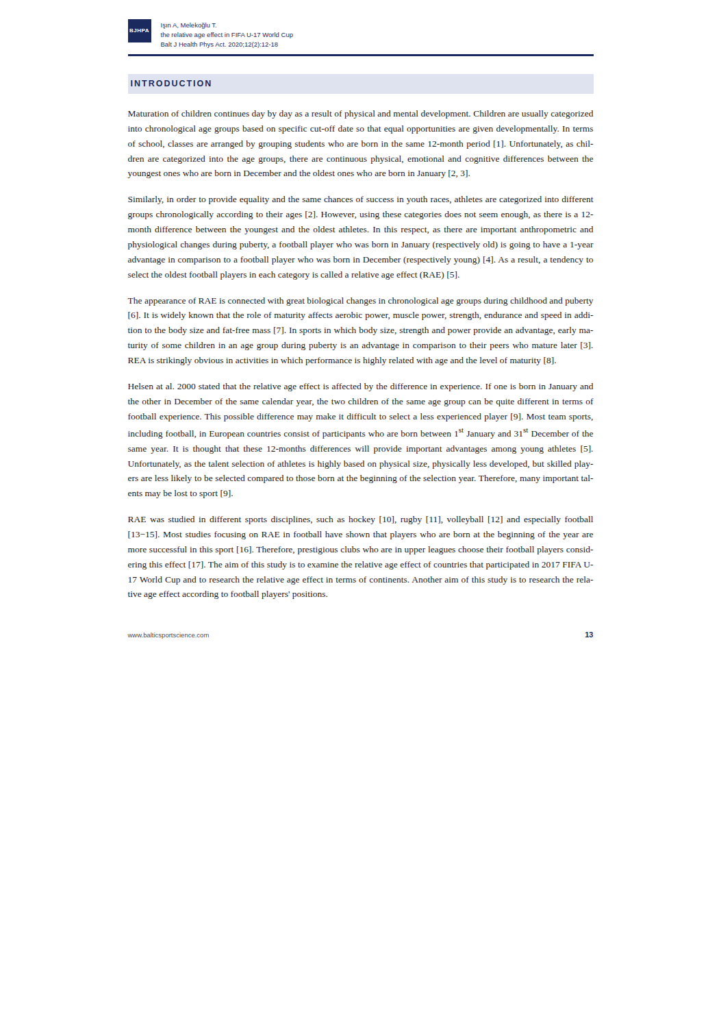BJHPA
Işın A, Melekoğlu T.
the relative age effect in FIFA U-17 World Cup
Balt J Health Phys Act. 2020;12(2):12-18
INTRODUCTION
Maturation of children continues day by day as a result of physical and mental development. Children are usually categorized into chronological age groups based on specific cut-off date so that equal opportunities are given developmentally. In terms of school, classes are arranged by grouping students who are born in the same 12-month period [1]. Unfortunately, as children are categorized into the age groups, there are continuous physical, emotional and cognitive differences between the youngest ones who are born in December and the oldest ones who are born in January [2, 3].
Similarly, in order to provide equality and the same chances of success in youth races, athletes are categorized into different groups chronologically according to their ages [2]. However, using these categories does not seem enough, as there is a 12-month difference between the youngest and the oldest athletes. In this respect, as there are important anthropometric and physiological changes during puberty, a football player who was born in January (respectively old) is going to have a 1-year advantage in comparison to a football player who was born in December (respectively young) [4]. As a result, a tendency to select the oldest football players in each category is called a relative age effect (RAE) [5].
The appearance of RAE is connected with great biological changes in chronological age groups during childhood and puberty [6]. It is widely known that the role of maturity affects aerobic power, muscle power, strength, endurance and speed in addition to the body size and fat-free mass [7]. In sports in which body size, strength and power provide an advantage, early maturity of some children in an age group during puberty is an advantage in comparison to their peers who mature later [3]. REA is strikingly obvious in activities in which performance is highly related with age and the level of maturity [8].
Helsen at al. 2000 stated that the relative age effect is affected by the difference in experience. If one is born in January and the other in December of the same calendar year, the two children of the same age group can be quite different in terms of football experience. This possible difference may make it difficult to select a less experienced player [9]. Most team sports, including football, in European countries consist of participants who are born between 1st January and 31st December of the same year. It is thought that these 12-months differences will provide important advantages among young athletes [5]. Unfortunately, as the talent selection of athletes is highly based on physical size, physically less developed, but skilled players are less likely to be selected compared to those born at the beginning of the selection year. Therefore, many important talents may be lost to sport [9].
RAE was studied in different sports disciplines, such as hockey [10], rugby [11], volleyball [12] and especially football [13−15]. Most studies focusing on RAE in football have shown that players who are born at the beginning of the year are more successful in this sport [16]. Therefore, prestigious clubs who are in upper leagues choose their football players considering this effect [17]. The aim of this study is to examine the relative age effect of countries that participated in 2017 FIFA U-17 World Cup and to research the relative age effect in terms of continents. Another aim of this study is to research the relative age effect according to football players' positions.
www.balticsportscience.com 13